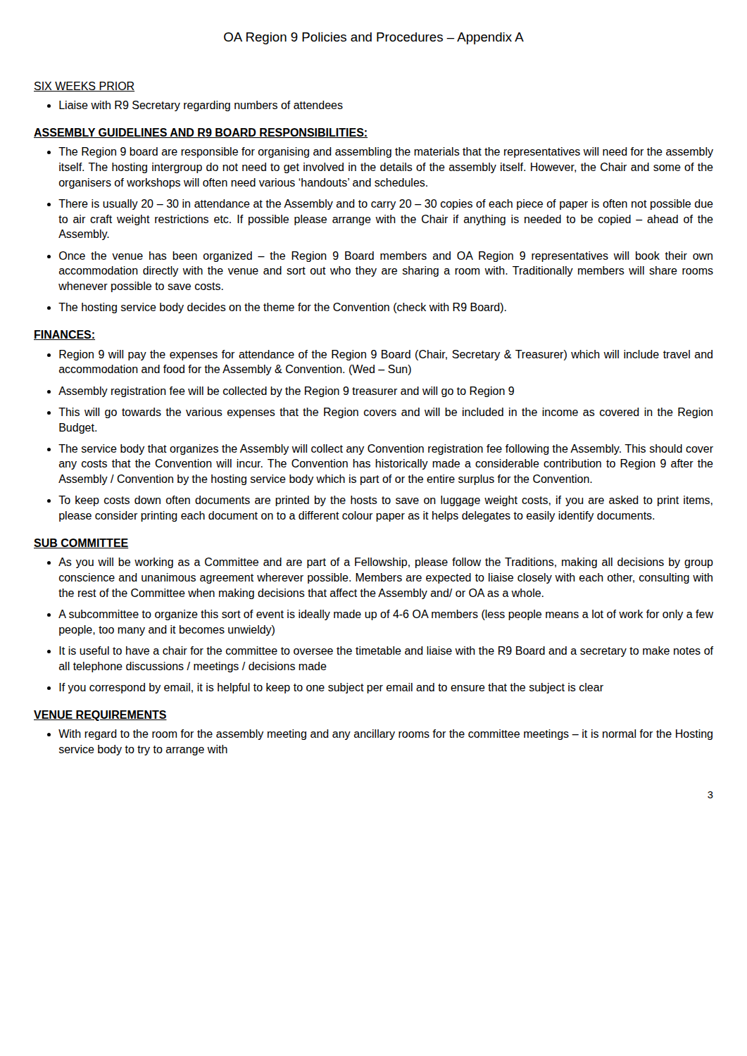OA Region 9 Policies and Procedures – Appendix A
SIX WEEKS PRIOR
Liaise with R9 Secretary regarding numbers of attendees
ASSEMBLY GUIDELINES AND R9 BOARD RESPONSIBILITIES:
The Region 9 board are responsible for organising and assembling the materials that the representatives will need for the assembly itself. The hosting intergroup do not need to get involved in the details of the assembly itself. However, the Chair and some of the organisers of workshops will often need various ‘handouts’ and schedules.
There is usually 20 – 30 in attendance at the Assembly and to carry 20 – 30 copies of each piece of paper is often not possible due to air craft weight restrictions etc. If possible please arrange with the Chair if anything is needed to be copied – ahead of the Assembly.
Once the venue has been organized – the Region 9 Board members and OA Region 9 representatives will book their own accommodation directly with the venue and sort out who they are sharing a room with. Traditionally members will share rooms whenever possible to save costs.
The hosting service body decides on the theme for the Convention (check with R9 Board).
FINANCES:
Region 9 will pay the expenses for attendance of the Region 9 Board (Chair, Secretary & Treasurer) which will include travel and accommodation and food for the Assembly & Convention. (Wed – Sun)
Assembly registration fee will be collected by the Region 9 treasurer and will go to Region 9
This will go towards the various expenses that the Region covers and will be included in the income as covered in the Region Budget.
The service body that organizes the Assembly will collect any Convention registration fee following the Assembly. This should cover any costs that the Convention will incur. The Convention has historically made a considerable contribution to Region 9 after the Assembly / Convention by the hosting service body which is part of or the entire surplus for the Convention.
To keep costs down often documents are printed by the hosts to save on luggage weight costs, if you are asked to print items, please consider printing each document on to a different colour paper as it helps delegates to easily identify documents.
SUB COMMITTEE
As you will be working as a Committee and are part of a Fellowship, please follow the Traditions, making all decisions by group conscience and unanimous agreement wherever possible. Members are expected to liaise closely with each other, consulting with the rest of the Committee when making decisions that affect the Assembly and/ or OA as a whole.
A subcommittee to organize this sort of event is ideally made up of 4-6 OA members (less people means a lot of work for only a few people, too many and it becomes unwieldy)
It is useful to have a chair for the committee to oversee the timetable and liaise with the R9 Board and a secretary to make notes of all telephone discussions / meetings / decisions made
If you correspond by email, it is helpful to keep to one subject per email and to ensure that the subject is clear
VENUE REQUIREMENTS
With regard to the room for the assembly meeting and any ancillary rooms for the committee meetings – it is normal for the Hosting service body to try to arrange with
3